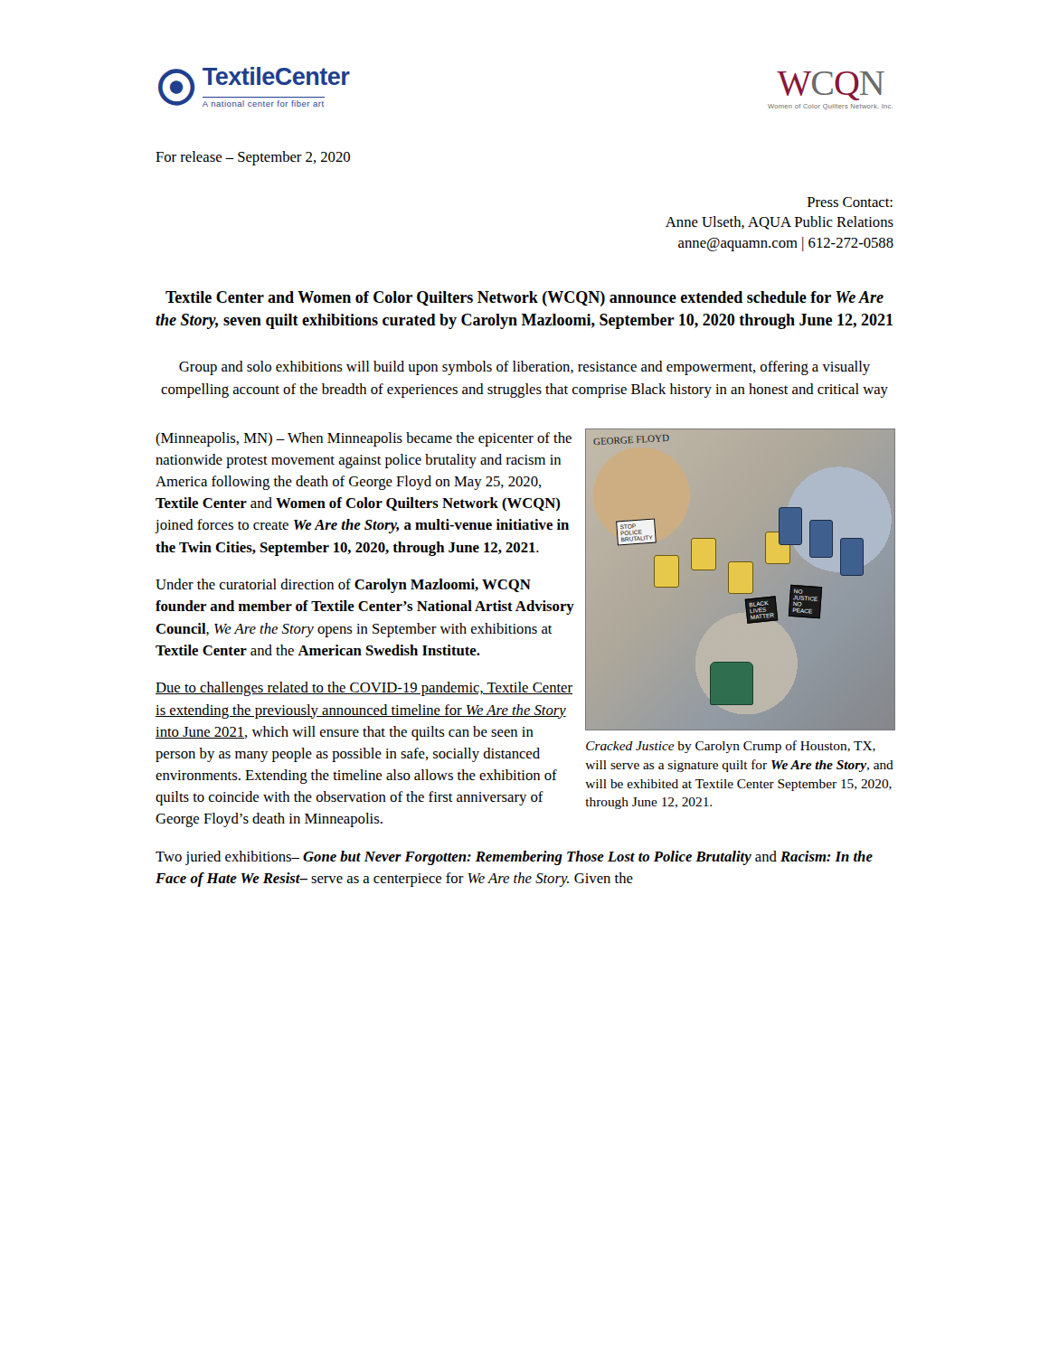⦿ TextileCenter
A national center for fiber art
WCQN
Women of Color Quilters Network, Inc.
For release – September 2, 2020
Press Contact:
Anne Ulseth, AQUA Public Relations
anne@aquamn.com | 612-272-0588
Textile Center and Women of Color Quilters Network (WCQN) announce extended schedule for We Are the Story, seven quilt exhibitions curated by Carolyn Mazloomi, September 10, 2020 through June 12, 2021
Group and solo exhibitions will build upon symbols of liberation, resistance and empowerment, offering a visually compelling account of the breadth of experiences and struggles that comprise Black history in an honest and critical way
GEORGE FLOYD STOP
POLICE
BRUTALITY BLACK
LIVES
MATTER NO
JUSTICE
NO
PEACE
Cracked Justice by Carolyn Crump of Houston, TX, will serve as a signature quilt for We Are the Story, and will be exhibited at Textile Center September 15, 2020, through June 12, 2021.
(Minneapolis, MN) – When Minneapolis became the epicenter of the nationwide protest movement against police brutality and racism in America following the death of George Floyd on May 25, 2020, Textile Center and Women of Color Quilters Network (WCQN) joined forces to create We Are the Story, a multi-venue initiative in the Twin Cities, September 10, 2020, through June 12, 2021.
Under the curatorial direction of Carolyn Mazloomi, WCQN founder and member of Textile Center’s National Artist Advisory Council, We Are the Story opens in September with exhibitions at Textile Center and the American Swedish Institute.
Due to challenges related to the COVID-19 pandemic, Textile Center is extending the previously announced timeline for We Are the Story into June 2021, which will ensure that the quilts can be seen in person by as many people as possible in safe, socially distanced environments. Extending the timeline also allows the exhibition of quilts to coincide with the observation of the first anniversary of George Floyd’s death in Minneapolis.
Two juried exhibitions– Gone but Never Forgotten: Remembering Those Lost to Police Brutality and Racism: In the Face of Hate We Resist– serve as a centerpiece for We Are the Story. Given the